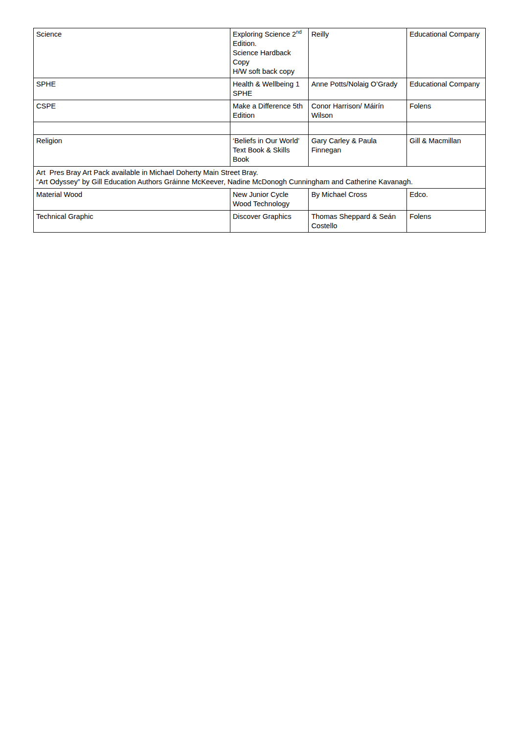| Science | Exploring Science 2 nd Edition. Science Hardback Copy H/W soft back copy | Reilly | Educational Company |
| SPHE | Health & Wellbeing 1 SPHE | Anne Potts/Nolaig O’Grady | Educational Company |
| CSPE | Make a Difference 5th Edition | Conor Harrison/ Máirín Wilson | Folens |
| Religion | ‘Beliefs in Our World’ Text Book & Skills Book | Gary Carley & Paula Finnegan | Gill & Macmillan |
| Art Pres Bray Art Pack available in Michael Doherty Main Street Bray. “Art Odyssey” by Gill Education Authors Gráinne McKeever, Nadine McDonogh Cunningham and Catherine Kavanagh. |
| Material Wood | New Junior Cycle Wood Technology | By Michael Cross | Edco. |
| Technical Graphic | Discover Graphics | Thomas Sheppard & Seán Costello | Folens |